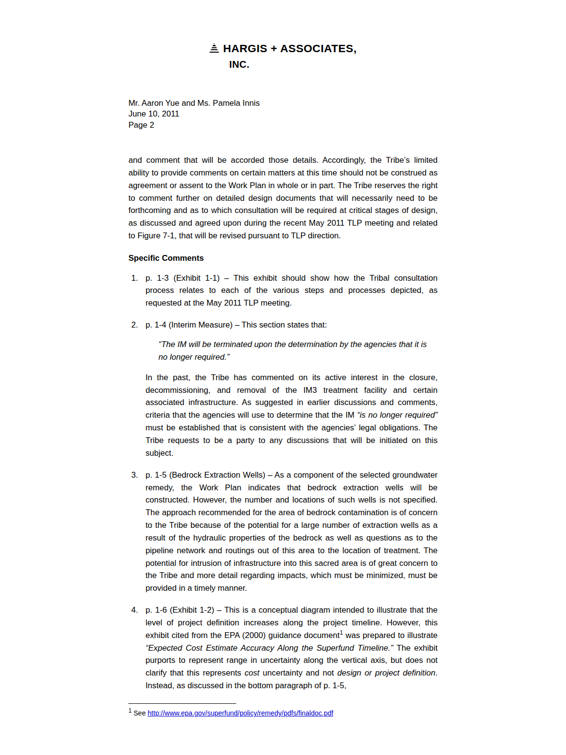HARGIS + ASSOCIATES,
INC.
Mr. Aaron Yue and Ms. Pamela Innis
June 10, 2011
Page 2
and comment that will be accorded those details. Accordingly, the Tribe’s limited ability to provide comments on certain matters at this time should not be construed as agreement or assent to the Work Plan in whole or in part. The Tribe reserves the right to comment further on detailed design documents that will necessarily need to be forthcoming and as to which consultation will be required at critical stages of design, as discussed and agreed upon during the recent May 2011 TLP meeting and related to Figure 7-1, that will be revised pursuant to TLP direction.
Specific Comments
p. 1-3 (Exhibit 1-1) – This exhibit should show how the Tribal consultation process relates to each of the various steps and processes depicted, as requested at the May 2011 TLP meeting.
p. 1-4 (Interim Measure) – This section states that:
“The IM will be terminated upon the determination by the agencies that it is no longer required.”
In the past, the Tribe has commented on its active interest in the closure, decommissioning, and removal of the IM3 treatment facility and certain associated infrastructure. As suggested in earlier discussions and comments, criteria that the agencies will use to determine that the IM “is no longer required” must be established that is consistent with the agencies’ legal obligations. The Tribe requests to be a party to any discussions that will be initiated on this subject.
p. 1-5 (Bedrock Extraction Wells) – As a component of the selected groundwater remedy, the Work Plan indicates that bedrock extraction wells will be constructed. However, the number and locations of such wells is not specified. The approach recommended for the area of bedrock contamination is of concern to the Tribe because of the potential for a large number of extraction wells as a result of the hydraulic properties of the bedrock as well as questions as to the pipeline network and routings out of this area to the location of treatment. The potential for intrusion of infrastructure into this sacred area is of great concern to the Tribe and more detail regarding impacts, which must be minimized, must be provided in a timely manner.
p. 1-6 (Exhibit 1-2) – This is a conceptual diagram intended to illustrate that the level of project definition increases along the project timeline. However, this exhibit cited from the EPA (2000) guidance document1 was prepared to illustrate “Expected Cost Estimate Accuracy Along the Superfund Timeline.” The exhibit purports to represent range in uncertainty along the vertical axis, but does not clarify that this represents cost uncertainty and not design or project definition. Instead, as discussed in the bottom paragraph of p. 1-5,
1 See http://www.epa.gov/superfund/policy/remedy/pdfs/finaldoc.pdf